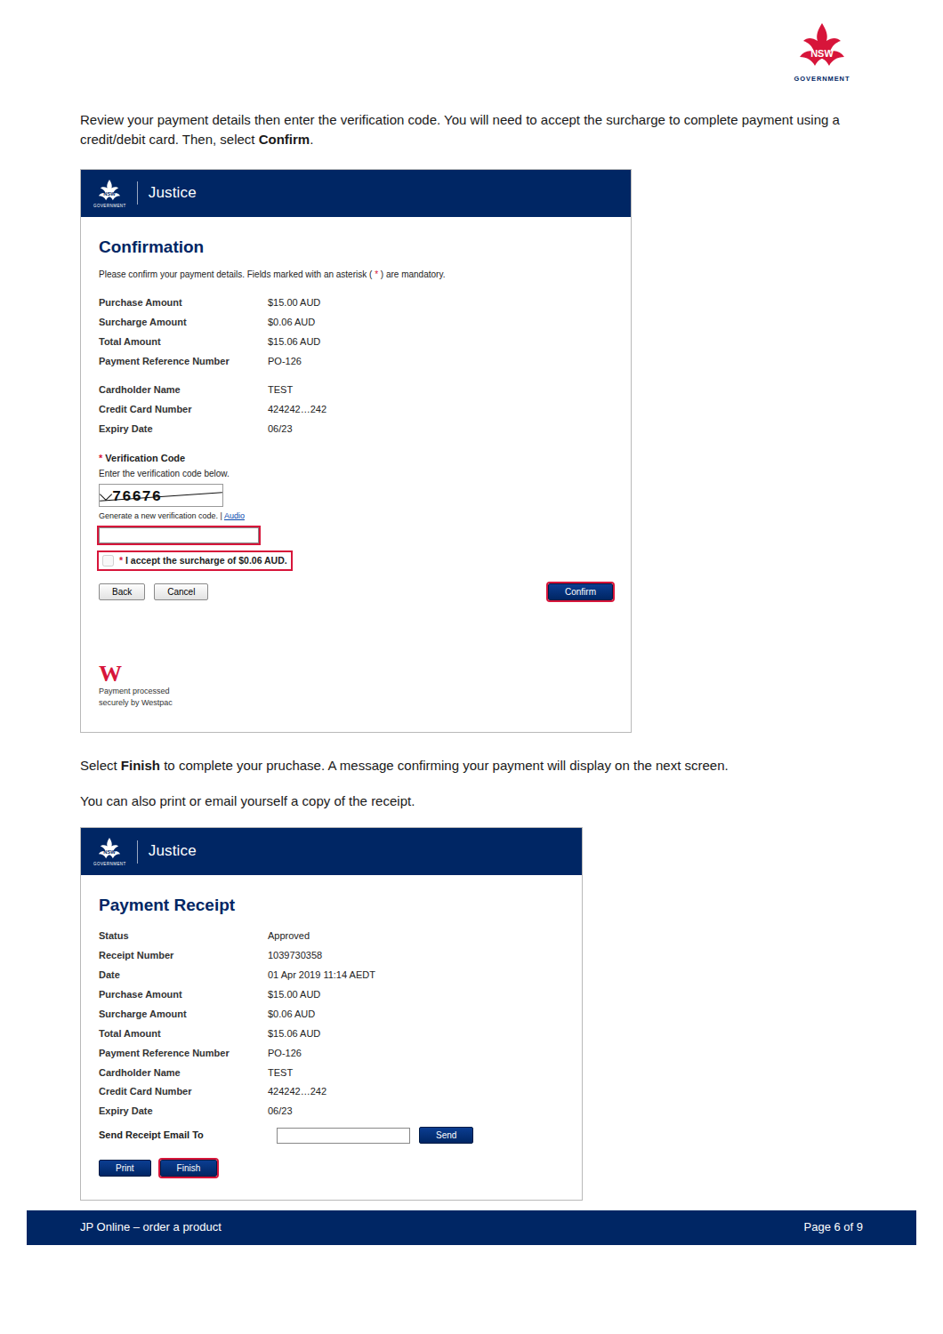NSW
GOVERNMENT
Review your payment details then enter the verification code. You will need to accept the surcharge to complete payment using a credit/debit card. Then, select Confirm.
NSW
GOVERNMENT
Justice
Confirmation
Please confirm your payment details. Fields marked with an asterisk ( * ) are mandatory.
| Purchase Amount | $15.00 AUD |
| Surcharge Amount | $0.06 AUD |
| Total Amount | $15.06 AUD |
| Payment Reference Number | PO-126 |
| Cardholder Name | TEST |
| Credit Card Number | 424242…242 |
| Expiry Date | 06/23 |
* Verification Code
Enter the verification code below.
76676
Generate a new verification code. | Audio
* I accept the surcharge of $0.06 AUD.
Back Cancel
Confirm
W
Payment processed
securely by Westpac
Select Finish to complete your pruchase. A message confirming your payment will display on the next screen.
You can also print or email yourself a copy of the receipt.
NSW
GOVERNMENT
Justice
Payment Receipt
| Status | Approved |
| Receipt Number | 1039730358 |
| Date | 01 Apr 2019 11:14 AEDT |
| Purchase Amount | $15.00 AUD |
| Surcharge Amount | $0.06 AUD |
| Total Amount | $15.06 AUD |
| Payment Reference Number | PO-126 |
| Cardholder Name | TEST |
| Credit Card Number | 424242…242 |
| Expiry Date | 06/23 |
Send Receipt Email To
Send
Print Finish
JP Online – order a product Page 6 of 9